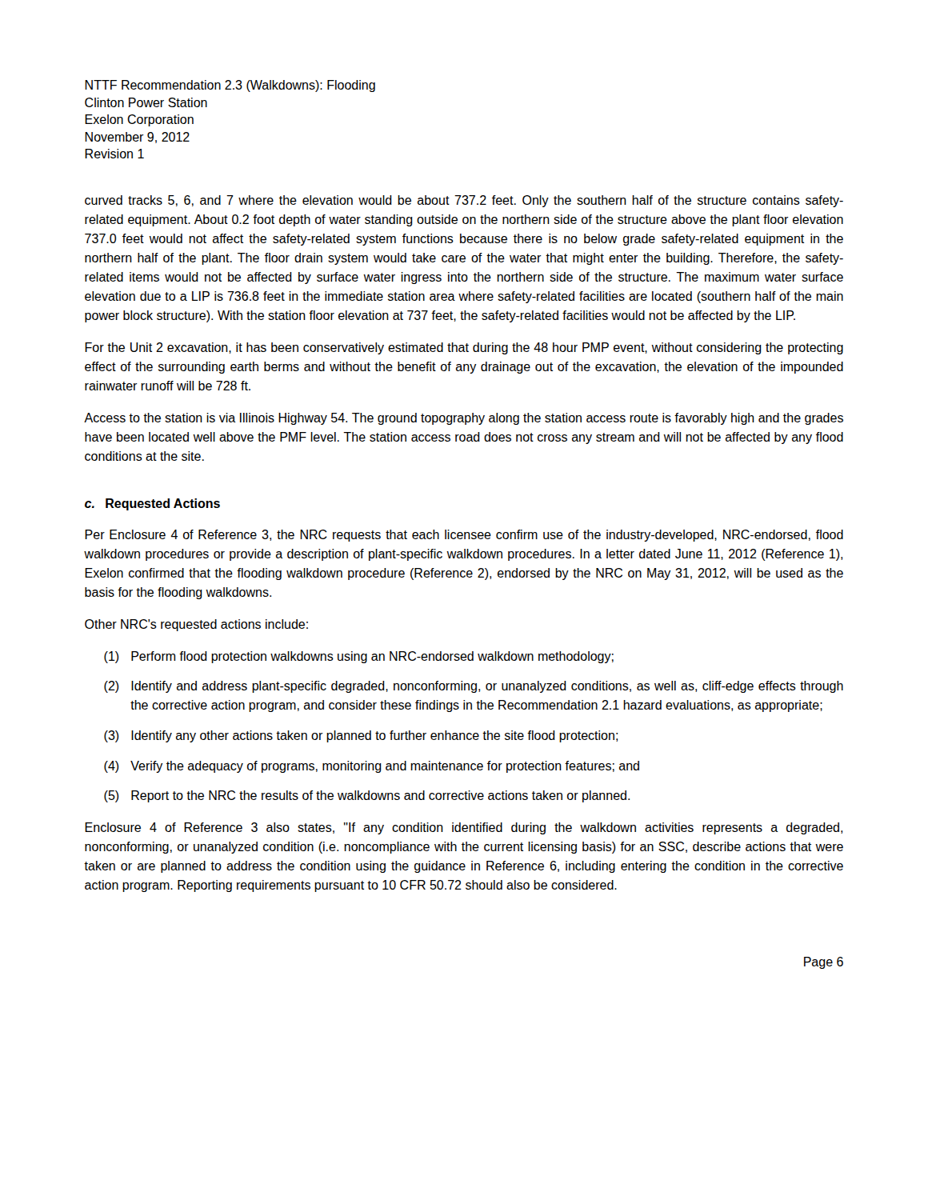NTTF Recommendation 2.3 (Walkdowns): Flooding
Clinton Power Station
Exelon Corporation
November 9, 2012
Revision 1
curved tracks 5, 6, and 7 where the elevation would be about 737.2 feet. Only the southern half of the structure contains safety-related equipment. About 0.2 foot depth of water standing outside on the northern side of the structure above the plant floor elevation 737.0 feet would not affect the safety-related system functions because there is no below grade safety-related equipment in the northern half of the plant. The floor drain system would take care of the water that might enter the building. Therefore, the safety-related items would not be affected by surface water ingress into the northern side of the structure. The maximum water surface elevation due to a LIP is 736.8 feet in the immediate station area where safety-related facilities are located (southern half of the main power block structure). With the station floor elevation at 737 feet, the safety-related facilities would not be affected by the LIP.
For the Unit 2 excavation, it has been conservatively estimated that during the 48 hour PMP event, without considering the protecting effect of the surrounding earth berms and without the benefit of any drainage out of the excavation, the elevation of the impounded rainwater runoff will be 728 ft.
Access to the station is via Illinois Highway 54. The ground topography along the station access route is favorably high and the grades have been located well above the PMF level. The station access road does not cross any stream and will not be affected by any flood conditions at the site.
c. Requested Actions
Per Enclosure 4 of Reference 3, the NRC requests that each licensee confirm use of the industry-developed, NRC-endorsed, flood walkdown procedures or provide a description of plant-specific walkdown procedures. In a letter dated June 11, 2012 (Reference 1), Exelon confirmed that the flooding walkdown procedure (Reference 2), endorsed by the NRC on May 31, 2012, will be used as the basis for the flooding walkdowns.
Other NRC's requested actions include:
Perform flood protection walkdowns using an NRC-endorsed walkdown methodology;
Identify and address plant-specific degraded, nonconforming, or unanalyzed conditions, as well as, cliff-edge effects through the corrective action program, and consider these findings in the Recommendation 2.1 hazard evaluations, as appropriate;
Identify any other actions taken or planned to further enhance the site flood protection;
Verify the adequacy of programs, monitoring and maintenance for protection features; and
Report to the NRC the results of the walkdowns and corrective actions taken or planned.
Enclosure 4 of Reference 3 also states, "If any condition identified during the walkdown activities represents a degraded, nonconforming, or unanalyzed condition (i.e. noncompliance with the current licensing basis) for an SSC, describe actions that were taken or are planned to address the condition using the guidance in Reference 6, including entering the condition in the corrective action program. Reporting requirements pursuant to 10 CFR 50.72 should also be considered.
Page 6